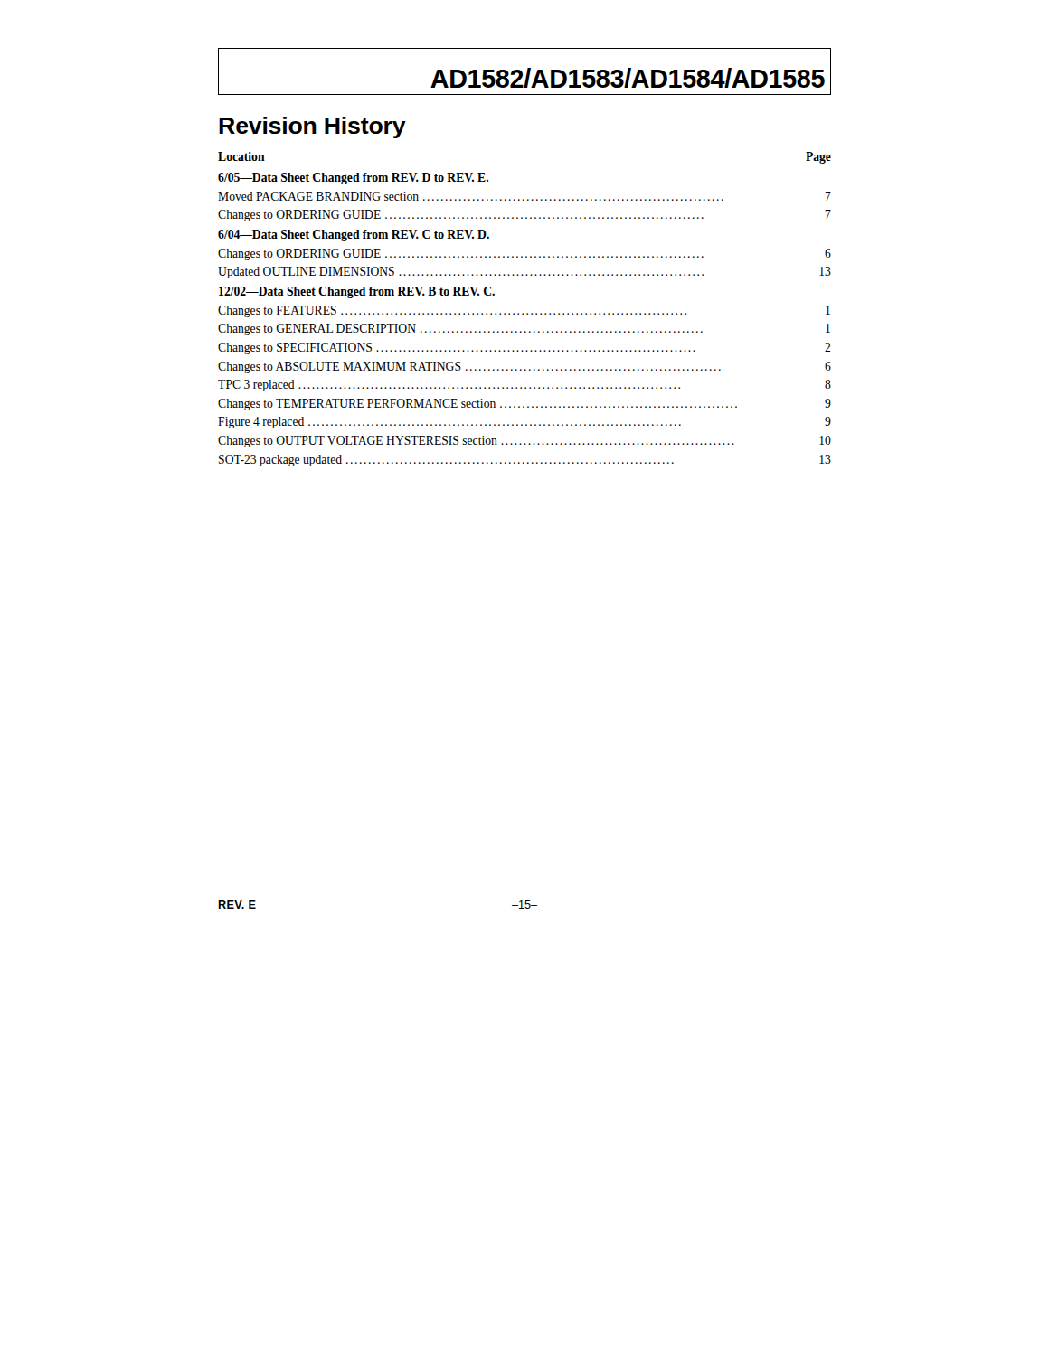AD1582/AD1583/AD1584/AD1585
Revision History
Location Page
6/05—Data Sheet Changed from REV. D to REV. E.
Moved PACKAGE BRANDING section ................................................................... 7
Changes to ORDERING GUIDE ....................................................................... 7
6/04—Data Sheet Changed from REV. C to REV. D.
Changes to ORDERING GUIDE ....................................................................... 6
Updated OUTLINE DIMENSIONS .................................................................... 13
12/02—Data Sheet Changed from REV. B to REV. C.
Changes to FEATURES ............................................................................. 1
Changes to GENERAL DESCRIPTION ............................................................... 1
Changes to SPECIFICATIONS ....................................................................... 2
Changes to ABSOLUTE MAXIMUM RATINGS ......................................................... 6
TPC 3 replaced ..................................................................................... 8
Changes to TEMPERATURE PERFORMANCE section ..................................................... 9
Figure 4 replaced ................................................................................... 9
Changes to OUTPUT VOLTAGE HYSTERESIS section .................................................... 10
SOT-23 package updated ......................................................................... 13
REV. E –15–